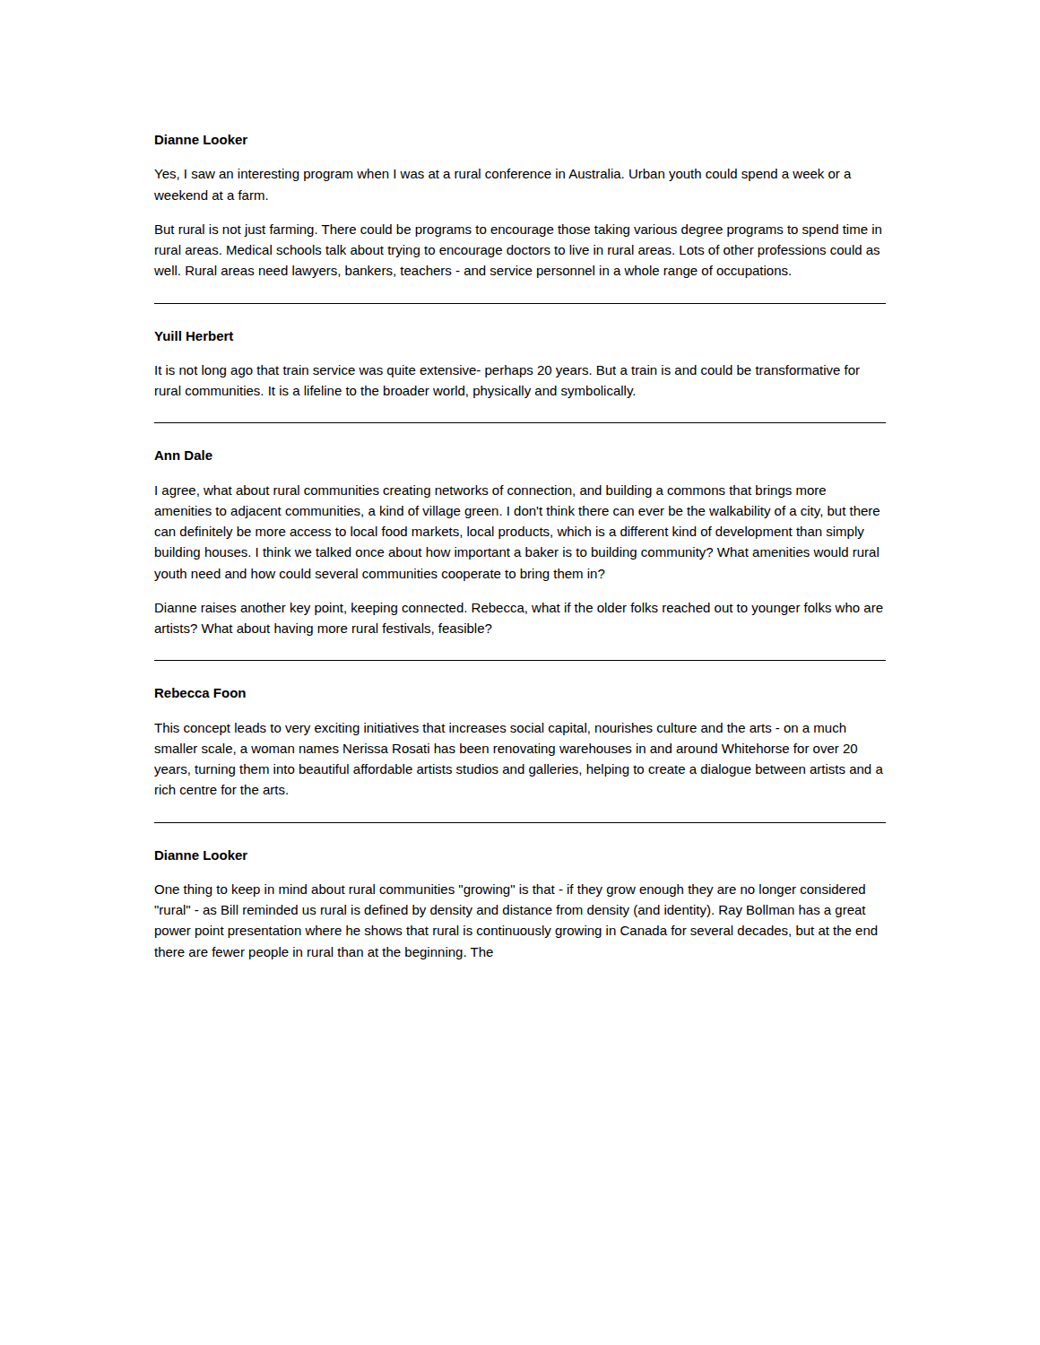Dianne Looker
Yes, I saw an interesting program when I was at a rural conference in Australia. Urban youth could spend a week or a weekend at a farm.
But rural is not just farming. There could be programs to encourage those taking various degree programs to spend time in rural areas. Medical schools talk about trying to encourage doctors to live in rural areas. Lots of other professions could as well. Rural areas need lawyers, bankers, teachers - and service personnel in a whole range of occupations.
Yuill Herbert
It is not long ago that train service was quite extensive- perhaps 20 years. But a train is and could be transformative for rural communities. It is a lifeline to the broader world, physically and symbolically.
Ann Dale
I agree, what about rural communities creating networks of connection, and building a commons that brings more amenities to adjacent communities, a kind of village green. I don't think there can ever be the walkability of a city, but there can definitely be more access to local food markets, local products, which is a different kind of development than simply building houses. I think we talked once about how important a baker is to building community? What amenities would rural youth need and how could several communities cooperate to bring them in?
Dianne raises another key point, keeping connected. Rebecca, what if the older folks reached out to younger folks who are artists? What about having more rural festivals, feasible?
Rebecca Foon
This concept leads to very exciting initiatives that increases social capital, nourishes culture and the arts - on a much smaller scale, a woman names Nerissa Rosati has been renovating warehouses in and around Whitehorse for over 20 years, turning them into beautiful affordable artists studios and galleries, helping to create a dialogue between artists and a rich centre for the arts.
Dianne Looker
One thing to keep in mind about rural communities "growing" is that - if they grow enough they are no longer considered "rural" - as Bill reminded us rural is defined by density and distance from density (and identity). Ray Bollman has a great power point presentation where he shows that rural is continuously growing in Canada for several decades, but at the end there are fewer people in rural than at the beginning. The